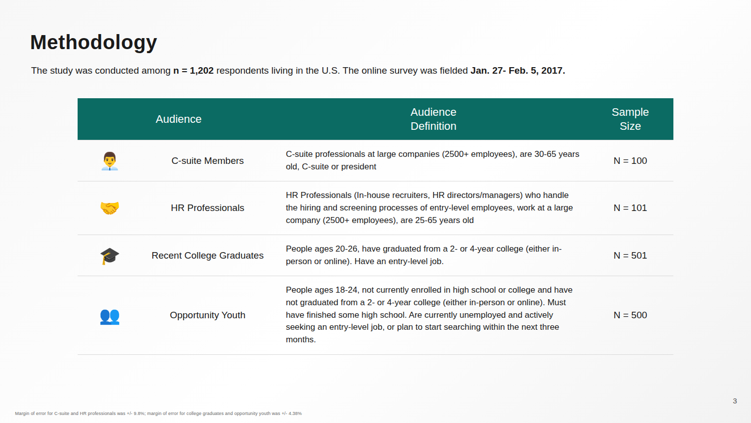Methodology
The study was conducted among n = 1,202 respondents living in the U.S. The online survey was fielded Jan. 27- Feb. 5, 2017.
| Audience | Audience Definition | Sample Size |
| --- | --- | --- |
| 👨‍💼 | C-suite Members | C-suite professionals at large companies (2500+ employees), are 30-65 years old, C-suite or president | N = 100 |
| 🤝 | HR Professionals | HR Professionals (In-house recruiters, HR directors/managers) who handle the hiring and screening processes of entry-level employees, work at a large company (2500+ employees), are 25-65 years old | N = 101 |
| 🎓 | Recent College Graduates | People ages 20-26, have graduated from a 2- or 4-year college (either in-person or online). Have an entry-level job. | N = 501 |
| 👥 | Opportunity Youth | People ages 18-24, not currently enrolled in high school or college and have not graduated from a 2- or 4-year college (either in-person or online). Must have finished some high school. Are currently unemployed and actively seeking an entry-level job, or plan to start searching within the next three months. | N = 500 |
3
Margin of error for C-suite and HR professionals was +/- 9.8%; margin of error for college graduates and opportunity youth was +/- 4.38%